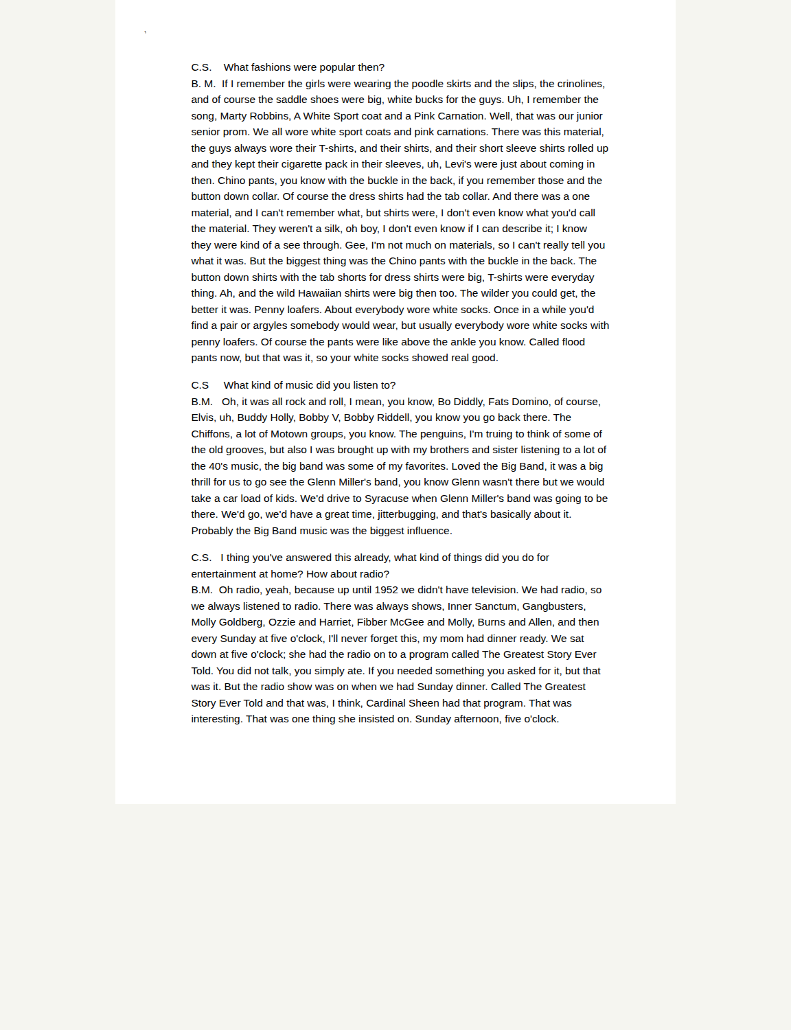,
C.S. What fashions were popular then?
B. M. If I remember the girls were wearing the poodle skirts and the slips, the crinolines, and of course the saddle shoes were big, white bucks for the guys. Uh, I remember the song, Marty Robbins, A White Sport coat and a Pink Carnation. Well, that was our junior senior prom. We all wore white sport coats and pink carnations. There was this material, the guys always wore their T-shirts, and their shirts, and their short sleeve shirts rolled up and they kept their cigarette pack in their sleeves, uh, Levi's were just about coming in then. Chino pants, you know with the buckle in the back, if you remember those and the button down collar. Of course the dress shirts had the tab collar. And there was a one material, and I can't remember what, but shirts were, I don't even know what you'd call the material. They weren't a silk, oh boy, I don't even know if I can describe it; I know they were kind of a see through. Gee, I'm not much on materials, so I can't really tell you what it was. But the biggest thing was the Chino pants with the buckle in the back. The button down shirts with the tab shorts for dress shirts were big, T-shirts were everyday thing. Ah, and the wild Hawaiian shirts were big then too. The wilder you could get, the better it was. Penny loafers. About everybody wore white socks. Once in a while you'd find a pair or argyles somebody would wear, but usually everybody wore white socks with penny loafers. Of course the pants were like above the ankle you know. Called flood pants now, but that was it, so your white socks showed real good.
C.S What kind of music did you listen to?
B.M. Oh, it was all rock and roll, I mean, you know, Bo Diddly, Fats Domino, of course, Elvis, uh, Buddy Holly, Bobby V, Bobby Riddell, you know you go back there. The Chiffons, a lot of Motown groups, you know. The penguins, I'm truing to think of some of the old grooves, but also I was brought up with my brothers and sister listening to a lot of the 40's music, the big band was some of my favorites. Loved the Big Band, it was a big thrill for us to go see the Glenn Miller's band, you know Glenn wasn't there but we would take a car load of kids. We'd drive to Syracuse when Glenn Miller's band was going to be there. We'd go, we'd have a great time, jitterbugging, and that's basically about it. Probably the Big Band music was the biggest influence.
C.S. I thing you've answered this already, what kind of things did you do for entertainment at home? How about radio?
B.M. Oh radio, yeah, because up until 1952 we didn't have television. We had radio, so we always listened to radio. There was always shows, Inner Sanctum, Gangbusters, Molly Goldberg, Ozzie and Harriet, Fibber McGee and Molly, Burns and Allen, and then every Sunday at five o'clock, I'll never forget this, my mom had dinner ready. We sat down at five o'clock; she had the radio on to a program called The Greatest Story Ever Told. You did not talk, you simply ate. If you needed something you asked for it, but that was it. But the radio show was on when we had Sunday dinner. Called The Greatest Story Ever Told and that was, I think, Cardinal Sheen had that program. That was interesting. That was one thing she insisted on. Sunday afternoon, five o'clock.